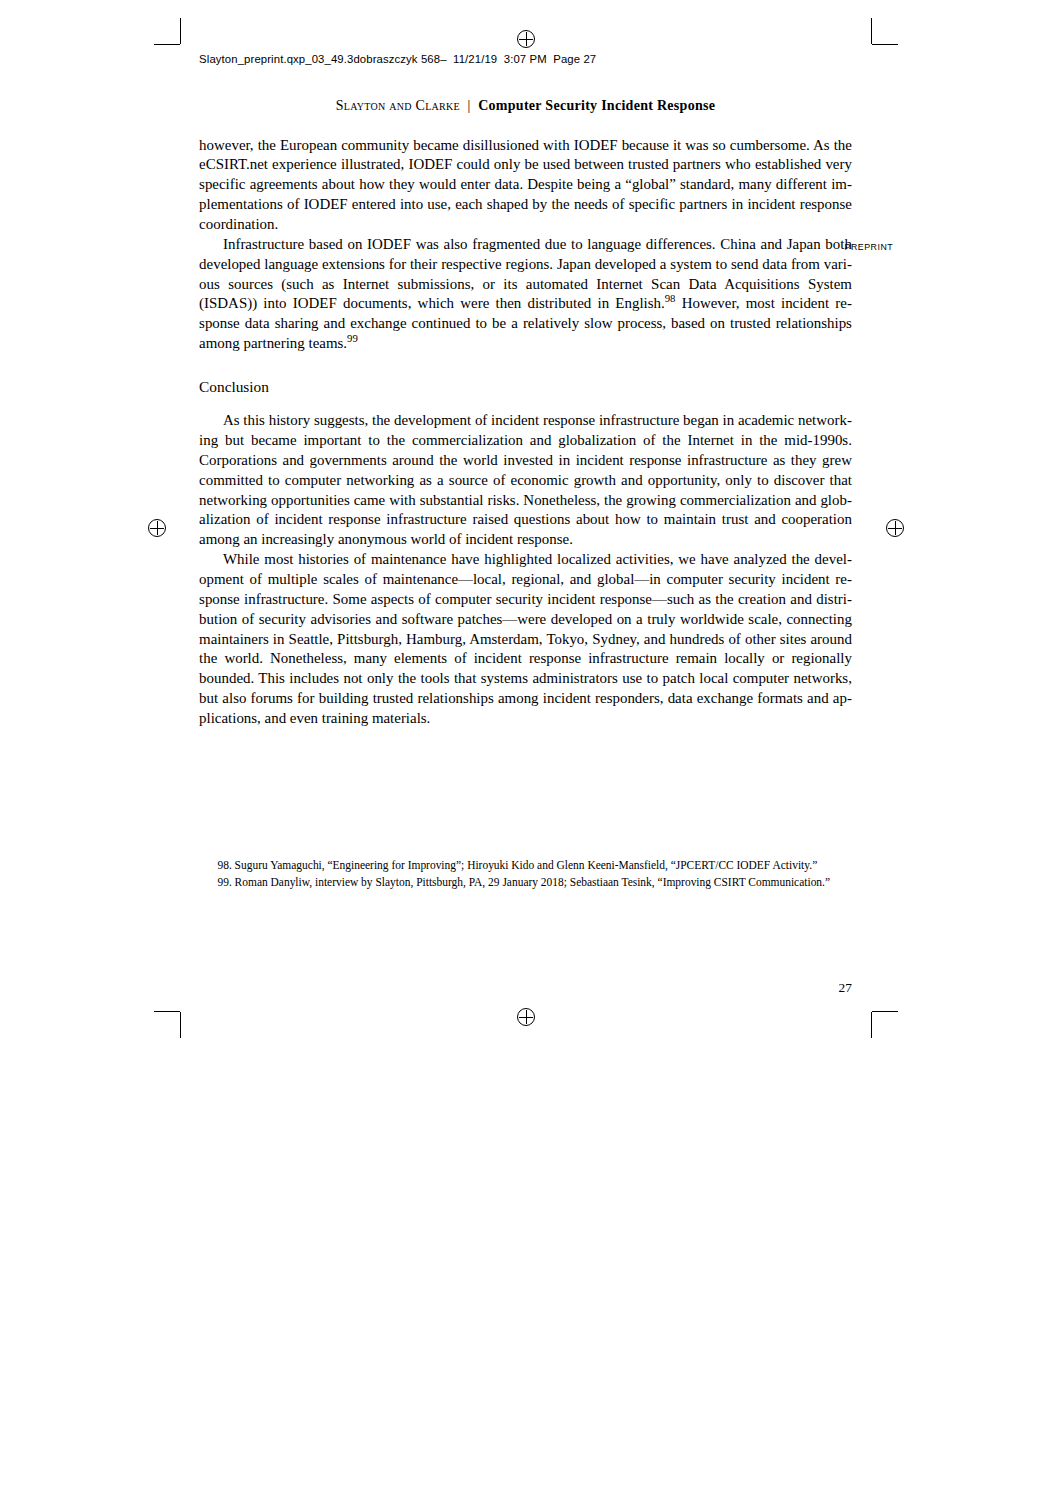Slayton_preprint.qxp_03_49.3dobraszczyk 568– 11/21/19 3:07 PM Page 27
Slayton and Clarke | Computer Security Incident Response
PREPRINT
however, the European community became disillusioned with IODEF because it was so cumbersome. As the eCSIRT.net experience illustrated, IODEF could only be used between trusted partners who established very specific agreements about how they would enter data. Despite being a “global” standard, many different implementations of IODEF entered into use, each shaped by the needs of specific partners in incident response coordination.
Infrastructure based on IODEF was also fragmented due to language differences. China and Japan both developed language extensions for their respective regions. Japan developed a system to send data from various sources (such as Internet submissions, or its automated Internet Scan Data Acquisitions System (ISDAS)) into IODEF documents, which were then distributed in English.98 However, most incident response data sharing and exchange continued to be a relatively slow process, based on trusted relationships among partnering teams.99
Conclusion
As this history suggests, the development of incident response infrastructure began in academic networking but became important to the commercialization and globalization of the Internet in the mid-1990s. Corporations and governments around the world invested in incident response infrastructure as they grew committed to computer networking as a source of economic growth and opportunity, only to discover that networking opportunities came with substantial risks. Nonetheless, the growing commercialization and globalization of incident response infrastructure raised questions about how to maintain trust and cooperation among an increasingly anonymous world of incident response.
While most histories of maintenance have highlighted localized activities, we have analyzed the development of multiple scales of maintenance—local, regional, and global—in computer security incident response infrastructure. Some aspects of computer security incident response—such as the creation and distribution of security advisories and software patches—were developed on a truly worldwide scale, connecting maintainers in Seattle, Pittsburgh, Hamburg, Amsterdam, Tokyo, Sydney, and hundreds of other sites around the world. Nonetheless, many elements of incident response infrastructure remain locally or regionally bounded. This includes not only the tools that systems administrators use to patch local computer networks, but also forums for building trusted relationships among incident responders, data exchange formats and applications, and even training materials.
98. Suguru Yamaguchi, “Engineering for Improving”; Hiroyuki Kido and Glenn Keeni-Mansfield, “JPCERT/CC IODEF Activity.”
99. Roman Danyliw, interview by Slayton, Pittsburgh, PA, 29 January 2018; Sebastiaan Tesink, “Improving CSIRT Communication.”
27